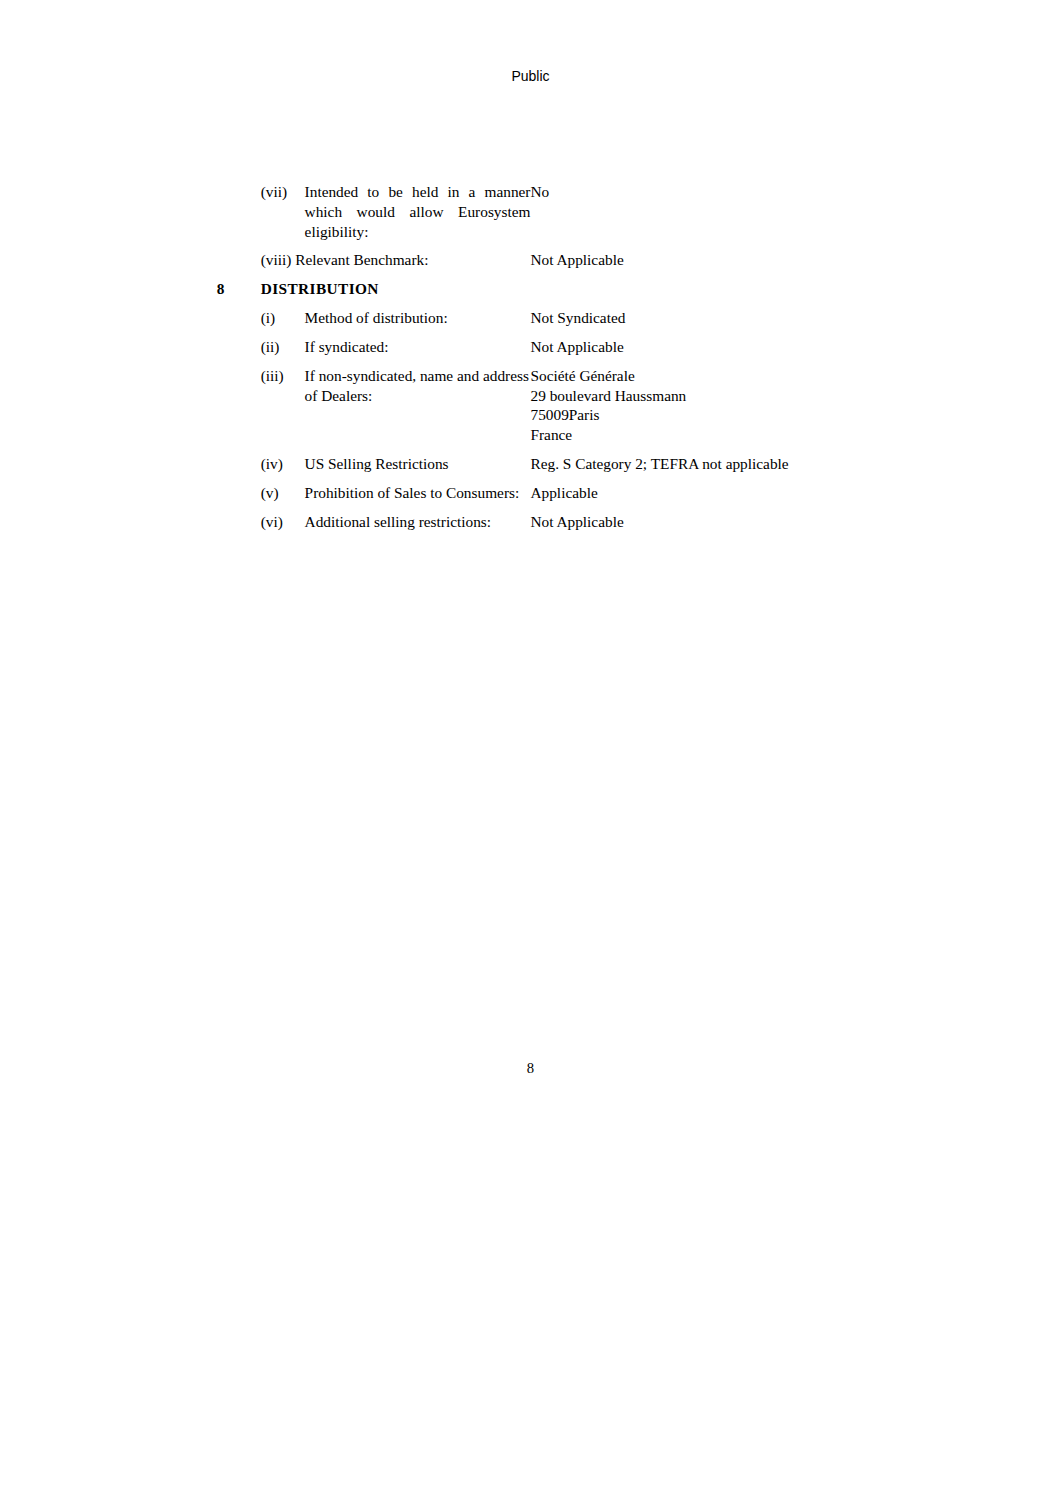Public
| | (vii) | Intended to be held in a manner which would allow Eurosystem eligibility: | No |
| | (viii) Relevant Benchmark: | Not Applicable |
| 8 | DISTRIBUTION | |
| | (i) | Method of distribution: | Not Syndicated |
| | (ii) | If syndicated: | Not Applicable |
| | (iii) | If non-syndicated, name and address of Dealers: | Société Générale 29 boulevard Haussmann 75009Paris France |
| | (iv) | US Selling Restrictions | Reg. S Category 2; TEFRA not applicable |
| | (v) | Prohibition of Sales to Consumers: | Applicable |
| | (vi) | Additional selling restrictions: | Not Applicable |
8